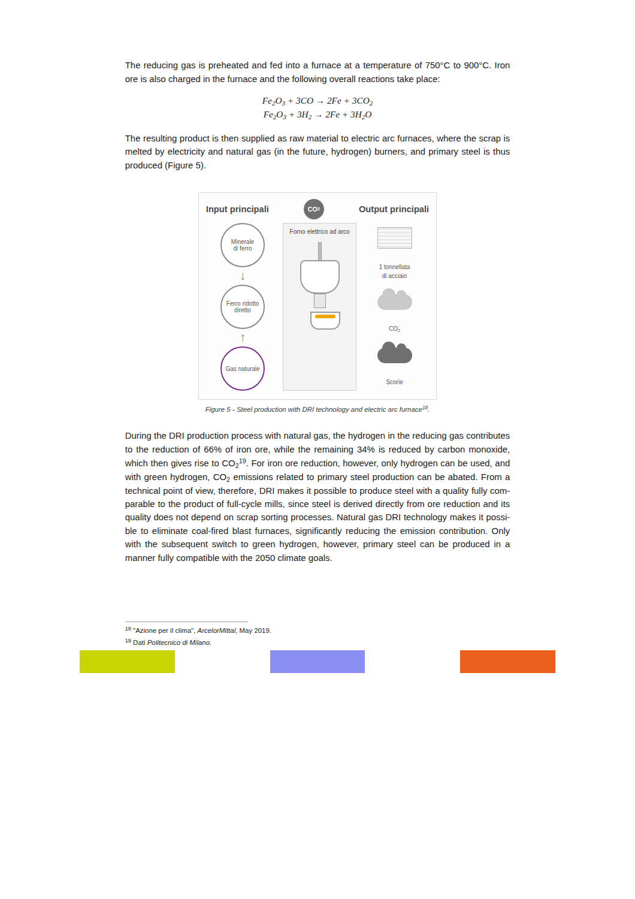The reducing gas is preheated and fed into a furnace at a temperature of 750°C to 900°C. Iron ore is also charged in the furnace and the following overall reactions take place:
Fe2O3 + 3CO → 2Fe + 3CO2 Fe2O3 + 3H2 → 2Fe + 3H2O
The resulting product is then supplied as raw material to electric arc furnaces, where the scrap is melted by electricity and natural gas (in the future, hydrogen) burners, and primary steel is thus produced (Figure 5).
Input principali CO2 Output principali
Minerale
di ferro
↓
Ferro ridotto
diretto
↑
Gas naturale
Forno elettrico ad arco
1 tonnellata
di acciaio
CO2
Scorie
Figure 5 - Steel production with DRI technology and electric arc furnace18.
During the DRI production process with natural gas, the hydrogen in the reducing gas contributes to the reduction of 66% of iron ore, while the remaining 34% is reduced by carbon monoxide, which then gives rise to CO219. For iron ore reduction, however, only hydrogen can be used, and with green hydrogen, CO2 emissions related to primary steel production can be abated. From a technical point of view, therefore, DRI makes it possible to produce steel with a quality fully comparable to the product of full-cycle mills, since steel is derived directly from ore reduction and its quality does not depend on scrap sorting processes. Natural gas DRI technology makes it possible to eliminate coal-fired blast furnaces, significantly reducing the emission contribution. Only with the subsequent switch to green hydrogen, however, primary steel can be produced in a manner fully compatible with the 2050 climate goals.
18 "Azione per il clima", ArcelorMittal, May 2019.
19 Dati Politecnico di Milano.
ECCO / info@eccoclimate.org / www.eccoclimate.org /
9